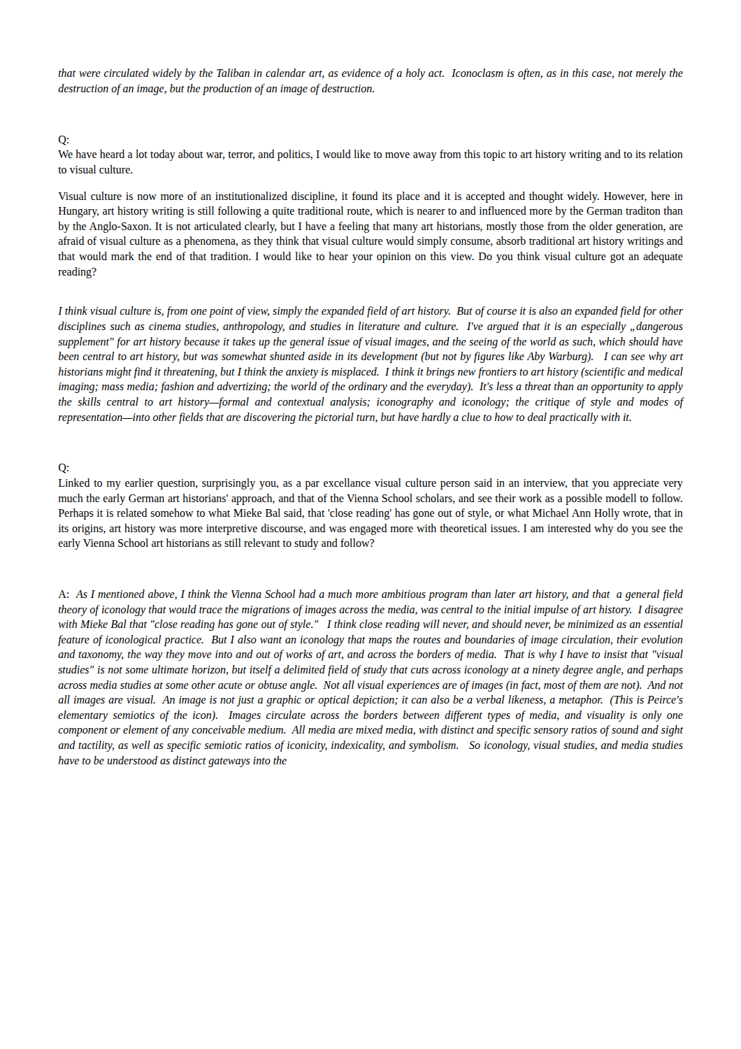that were circulated widely by the Taliban in calendar art, as evidence of a holy act. Iconoclasm is often, as in this case, not merely the destruction of an image, but the production of an image of destruction.
Q:
We have heard a lot today about war, terror, and politics, I would like to move away from this topic to art history writing and to its relation to visual culture.
Visual culture is now more of an institutionalized discipline, it found its place and it is accepted and thought widely. However, here in Hungary, art history writing is still following a quite traditional route, which is nearer to and influenced more by the German traditon than by the Anglo-Saxon. It is not articulated clearly, but I have a feeling that many art historians, mostly those from the older generation, are afraid of visual culture as a phenomena, as they think that visual culture would simply consume, absorb traditional art history writings and that would mark the end of that tradition. I would like to hear your opinion on this view. Do you think visual culture got an adequate reading?
I think visual culture is, from one point of view, simply the expanded field of art history. But of course it is also an expanded field for other disciplines such as cinema studies, anthropology, and studies in literature and culture. I've argued that it is an especially „dangerous supplement" for art history because it takes up the general issue of visual images, and the seeing of the world as such, which should have been central to art history, but was somewhat shunted aside in its development (but not by figures like Aby Warburg). I can see why art historians might find it threatening, but I think the anxiety is misplaced. I think it brings new frontiers to art history (scientific and medical imaging; mass media; fashion and advertizing; the world of the ordinary and the everyday). It's less a threat than an opportunity to apply the skills central to art history—formal and contextual analysis; iconography and iconology; the critique of style and modes of representation—into other fields that are discovering the pictorial turn, but have hardly a clue to how to deal practically with it.
Q:
Linked to my earlier question, surprisingly you, as a par excellance visual culture person said in an interview, that you appreciate very much the early German art historians' approach, and that of the Vienna School scholars, and see their work as a possible modell to follow. Perhaps it is related somehow to what Mieke Bal said, that 'close reading' has gone out of style, or what Michael Ann Holly wrote, that in its origins, art history was more interpretive discourse, and was engaged more with theoretical issues. I am interested why do you see the early Vienna School art historians as still relevant to study and follow?
A: As I mentioned above, I think the Vienna School had a much more ambitious program than later art history, and that a general field theory of iconology that would trace the migrations of images across the media, was central to the initial impulse of art history. I disagree with Mieke Bal that "close reading has gone out of style." I think close reading will never, and should never, be minimized as an essential feature of iconological practice. But I also want an iconology that maps the routes and boundaries of image circulation, their evolution and taxonomy, the way they move into and out of works of art, and across the borders of media. That is why I have to insist that "visual studies" is not some ultimate horizon, but itself a delimited field of study that cuts across iconology at a ninety degree angle, and perhaps across media studies at some other acute or obtuse angle. Not all visual experiences are of images (in fact, most of them are not). And not all images are visual. An image is not just a graphic or optical depiction; it can also be a verbal likeness, a metaphor. (This is Peirce's elementary semiotics of the icon). Images circulate across the borders between different types of media, and visuality is only one component or element of any conceivable medium. All media are mixed media, with distinct and specific sensory ratios of sound and sight and tactility, as well as specific semiotic ratios of iconicity, indexicality, and symbolism. So iconology, visual studies, and media studies have to be understood as distinct gateways into the